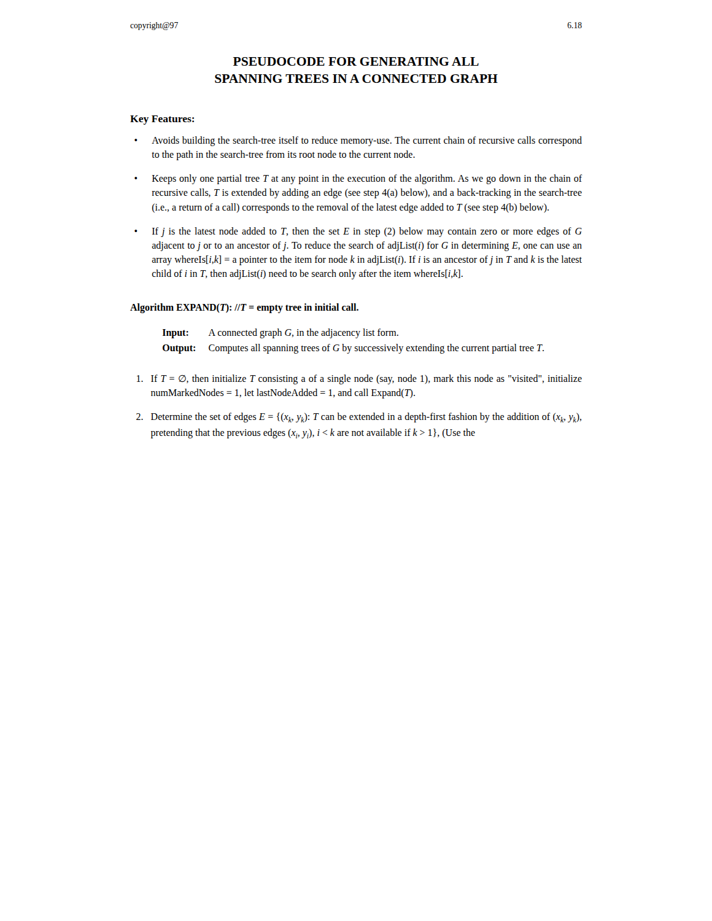copyright@97 6.18
PSEUDOCODE FOR GENERATING ALL
SPANNING TREES IN A CONNECTED GRAPH
Key Features:
Avoids building the search-tree itself to reduce memory-use. The current chain of recursive calls correspond to the path in the search-tree from its root node to the current node.
Keeps only one partial tree T at any point in the execution of the algorithm. As we go down in the chain of recursive calls, T is extended by adding an edge (see step 4(a) below), and a back-tracking in the search-tree (i.e., a return of a call) corresponds to the removal of the latest edge added to T (see step 4(b) below).
If j is the latest node added to T, then the set E in step (2) below may contain zero or more edges of G adjacent to j or to an ancestor of j. To reduce the search of adjList(i) for G in determining E, one can use an array whereIs[i,k] = a pointer to the item for node k in adjList(i). If i is an ancestor of j in T and k is the latest child of i in T, then adjList(i) need to be search only after the item whereIs[i,k].
Algorithm EXPAND(T): //T = empty tree in initial call.
| Input: | A connected graph G , in the adjacency list form. |
| Output: | Computes all spanning trees of G by successively extending the current partial tree T . |
If T = ∅, then initialize T consisting a of a single node (say, node 1), mark this node as "visited", initialize numMarkedNodes = 1, let lastNodeAdded = 1, and call Expand(T).
Determine the set of edges E = {(xk, yk): T can be extended in a depth-first fashion by the addition of (xk, yk), pretending that the previous edges (xi, yi), i < k are not available if k > 1}, (Use the